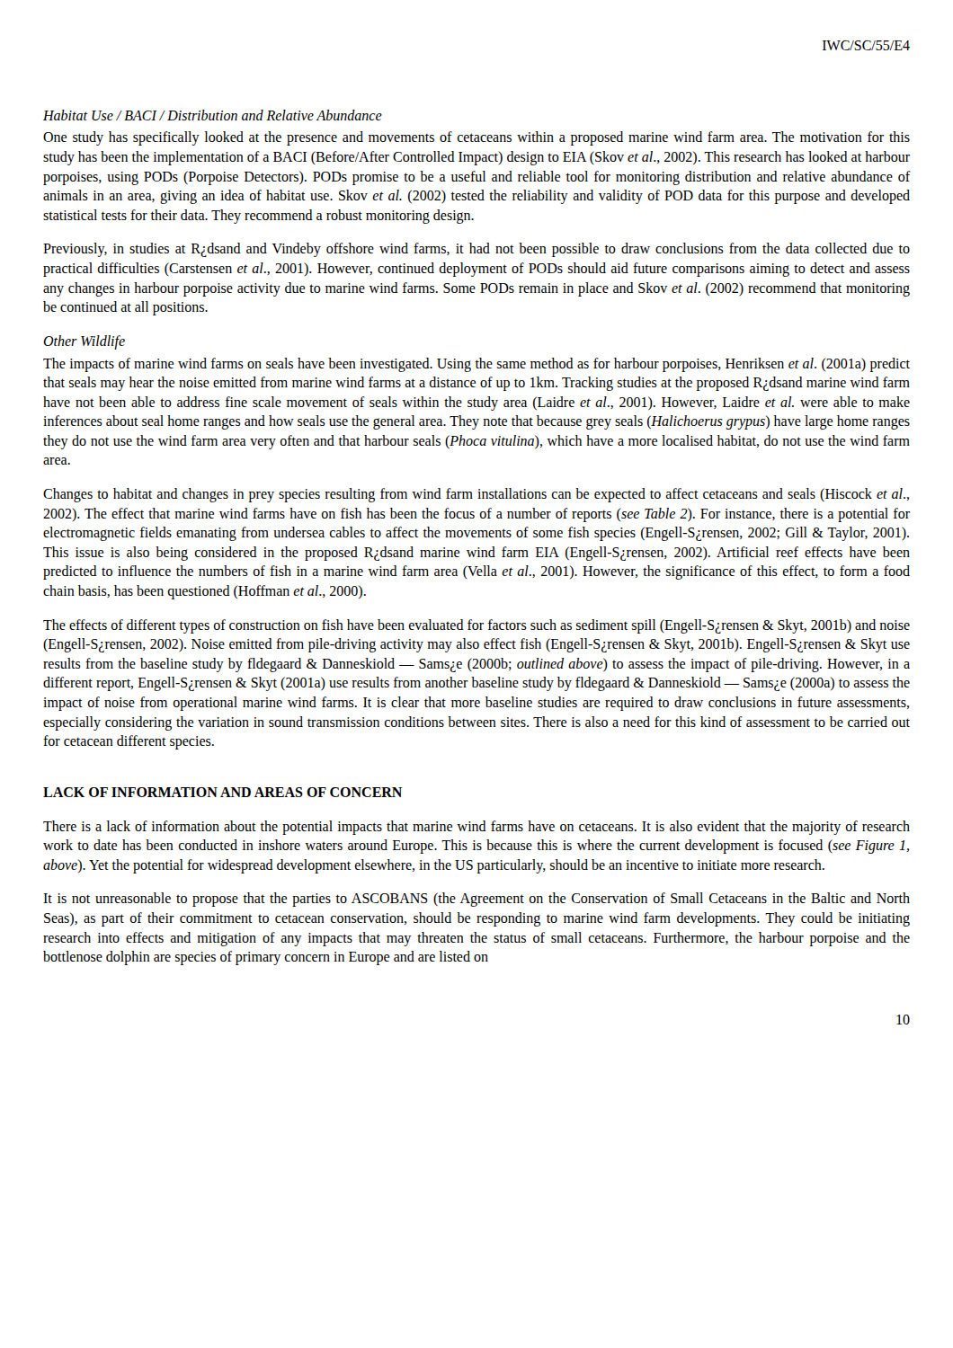IWC/SC/55/E4
Habitat Use / BACI / Distribution and Relative Abundance
One study has specifically looked at the presence and movements of cetaceans within a proposed marine wind farm area. The motivation for this study has been the implementation of a BACI (Before/After Controlled Impact) design to EIA (Skov et al., 2002). This research has looked at harbour porpoises, using PODs (Porpoise Detectors). PODs promise to be a useful and reliable tool for monitoring distribution and relative abundance of animals in an area, giving an idea of habitat use. Skov et al. (2002) tested the reliability and validity of POD data for this purpose and developed statistical tests for their data. They recommend a robust monitoring design.
Previously, in studies at R¿dsand and Vindeby offshore wind farms, it had not been possible to draw conclusions from the data collected due to practical difficulties (Carstensen et al., 2001). However, continued deployment of PODs should aid future comparisons aiming to detect and assess any changes in harbour porpoise activity due to marine wind farms. Some PODs remain in place and Skov et al. (2002) recommend that monitoring be continued at all positions.
Other Wildlife
The impacts of marine wind farms on seals have been investigated. Using the same method as for harbour porpoises, Henriksen et al. (2001a) predict that seals may hear the noise emitted from marine wind farms at a distance of up to 1km. Tracking studies at the proposed R¿dsand marine wind farm have not been able to address fine scale movement of seals within the study area (Laidre et al., 2001). However, Laidre et al. were able to make inferences about seal home ranges and how seals use the general area. They note that because grey seals (Halichoerus grypus) have large home ranges they do not use the wind farm area very often and that harbour seals (Phoca vitulina), which have a more localised habitat, do not use the wind farm area.
Changes to habitat and changes in prey species resulting from wind farm installations can be expected to affect cetaceans and seals (Hiscock et al., 2002). The effect that marine wind farms have on fish has been the focus of a number of reports (see Table 2). For instance, there is a potential for electromagnetic fields emanating from undersea cables to affect the movements of some fish species (Engell-S¿rensen, 2002; Gill & Taylor, 2001). This issue is also being considered in the proposed R¿dsand marine wind farm EIA (Engell-S¿rensen, 2002). Artificial reef effects have been predicted to influence the numbers of fish in a marine wind farm area (Vella et al., 2001). However, the significance of this effect, to form a food chain basis, has been questioned (Hoffman et al., 2000).
The effects of different types of construction on fish have been evaluated for factors such as sediment spill (Engell-S¿rensen & Skyt, 2001b) and noise (Engell-S¿rensen, 2002). Noise emitted from pile-driving activity may also effect fish (Engell-S¿rensen & Skyt, 2001b). Engell-S¿rensen & Skyt use results from the baseline study by fldegaard & Danneskiold — Sams¿e (2000b; outlined above) to assess the impact of pile-driving. However, in a different report, Engell-S¿rensen & Skyt (2001a) use results from another baseline study by fldegaard & Danneskiold — Sams¿e (2000a) to assess the impact of noise from operational marine wind farms. It is clear that more baseline studies are required to draw conclusions in future assessments, especially considering the variation in sound transmission conditions between sites. There is also a need for this kind of assessment to be carried out for cetacean different species.
LACK OF INFORMATION AND AREAS OF CONCERN
There is a lack of information about the potential impacts that marine wind farms have on cetaceans. It is also evident that the majority of research work to date has been conducted in inshore waters around Europe. This is because this is where the current development is focused (see Figure 1, above). Yet the potential for widespread development elsewhere, in the US particularly, should be an incentive to initiate more research.
It is not unreasonable to propose that the parties to ASCOBANS (the Agreement on the Conservation of Small Cetaceans in the Baltic and North Seas), as part of their commitment to cetacean conservation, should be responding to marine wind farm developments. They could be initiating research into effects and mitigation of any impacts that may threaten the status of small cetaceans. Furthermore, the harbour porpoise and the bottlenose dolphin are species of primary concern in Europe and are listed on
10